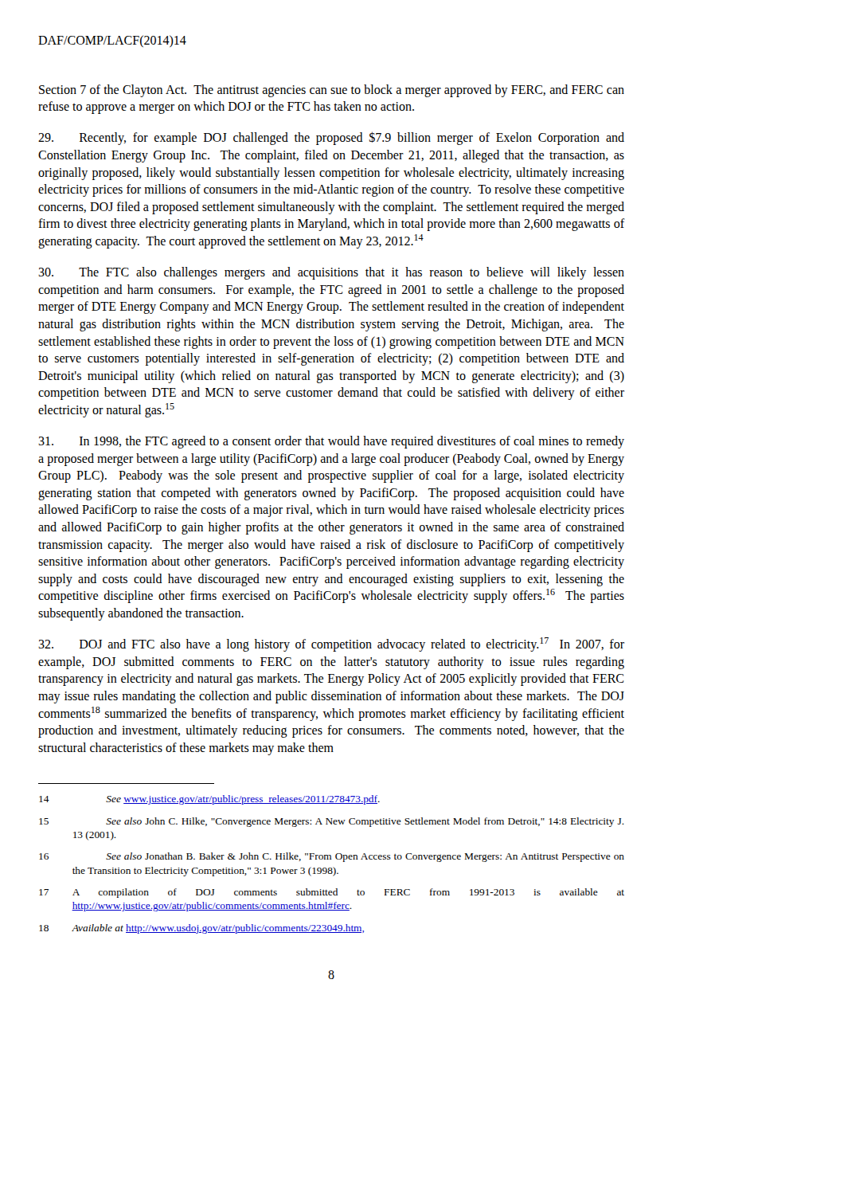DAF/COMP/LACF(2014)14
Section 7 of the Clayton Act. The antitrust agencies can sue to block a merger approved by FERC, and FERC can refuse to approve a merger on which DOJ or the FTC has taken no action.
29. Recently, for example DOJ challenged the proposed $7.9 billion merger of Exelon Corporation and Constellation Energy Group Inc. The complaint, filed on December 21, 2011, alleged that the transaction, as originally proposed, likely would substantially lessen competition for wholesale electricity, ultimately increasing electricity prices for millions of consumers in the mid-Atlantic region of the country. To resolve these competitive concerns, DOJ filed a proposed settlement simultaneously with the complaint. The settlement required the merged firm to divest three electricity generating plants in Maryland, which in total provide more than 2,600 megawatts of generating capacity. The court approved the settlement on May 23, 2012.14
30. The FTC also challenges mergers and acquisitions that it has reason to believe will likely lessen competition and harm consumers. For example, the FTC agreed in 2001 to settle a challenge to the proposed merger of DTE Energy Company and MCN Energy Group. The settlement resulted in the creation of independent natural gas distribution rights within the MCN distribution system serving the Detroit, Michigan, area. The settlement established these rights in order to prevent the loss of (1) growing competition between DTE and MCN to serve customers potentially interested in self-generation of electricity; (2) competition between DTE and Detroit's municipal utility (which relied on natural gas transported by MCN to generate electricity); and (3) competition between DTE and MCN to serve customer demand that could be satisfied with delivery of either electricity or natural gas.15
31. In 1998, the FTC agreed to a consent order that would have required divestitures of coal mines to remedy a proposed merger between a large utility (PacifiCorp) and a large coal producer (Peabody Coal, owned by Energy Group PLC). Peabody was the sole present and prospective supplier of coal for a large, isolated electricity generating station that competed with generators owned by PacifiCorp. The proposed acquisition could have allowed PacifiCorp to raise the costs of a major rival, which in turn would have raised wholesale electricity prices and allowed PacifiCorp to gain higher profits at the other generators it owned in the same area of constrained transmission capacity. The merger also would have raised a risk of disclosure to PacifiCorp of competitively sensitive information about other generators. PacifiCorp's perceived information advantage regarding electricity supply and costs could have discouraged new entry and encouraged existing suppliers to exit, lessening the competitive discipline other firms exercised on PacifiCorp's wholesale electricity supply offers.16 The parties subsequently abandoned the transaction.
32. DOJ and FTC also have a long history of competition advocacy related to electricity.17 In 2007, for example, DOJ submitted comments to FERC on the latter's statutory authority to issue rules regarding transparency in electricity and natural gas markets. The Energy Policy Act of 2005 explicitly provided that FERC may issue rules mandating the collection and public dissemination of information about these markets. The DOJ comments18 summarized the benefits of transparency, which promotes market efficiency by facilitating efficient production and investment, ultimately reducing prices for consumers. The comments noted, however, that the structural characteristics of these markets may make them
14
See www.justice.gov/atr/public/press_releases/2011/278473.pdf.
15
See also John C. Hilke, "Convergence Mergers: A New Competitive Settlement Model from Detroit," 14:8 Electricity J. 13 (2001).
16
See also Jonathan B. Baker & John C. Hilke, "From Open Access to Convergence Mergers: An Antitrust Perspective on the Transition to Electricity Competition," 3:1 Power 3 (1998).
17
A compilation of DOJ comments submitted to FERC from 1991-2013 is available at http://www.justice.gov/atr/public/comments/comments.html#ferc.
18
Available at http://www.usdoj.gov/atr/public/comments/223049.htm,
8